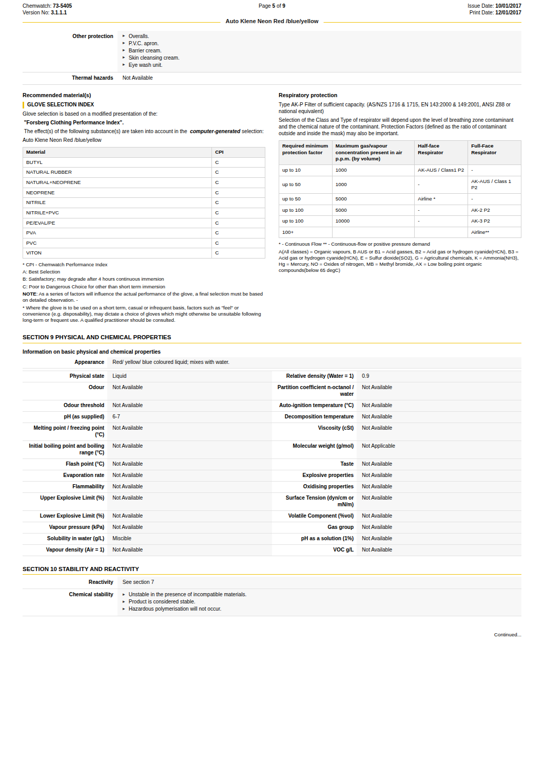Chemwatch: 73-5405
Version No: 3.1.1.1
Page 5 of 9
Issue Date: 10/01/2017
Print Date: 12/01/2017
Auto Klene Neon Red /blue/yellow
| Other protection | Overalls. P.V.C. apron. Barrier cream. Skin cleansing cream. Eye wash unit. |
| Thermal hazards | Not Available |
Recommended material(s)
GLOVE SELECTION INDEX
Glove selection is based on a modified presentation of the:
"Forsberg Clothing Performance Index".
The effect(s) of the following substance(s) are taken into account in the computer-generated selection:
Auto Klene Neon Red /blue/yellow
| Material | CPI |
| --- | --- |
| BUTYL | C |
| NATURAL RUBBER | C |
| NATURAL+NEOPRENE | C |
| NEOPRENE | C |
| NITRILE | C |
| NITRILE+PVC | C |
| PE/EVAL/PE | C |
| PVA | C |
| PVC | C |
| VITON | C |
* CPI - Chemwatch Performance Index
A: Best Selection
B: Satisfactory; may degrade after 4 hours continuous immersion
C: Poor to Dangerous Choice for other than short term immersion
NOTE: As a series of factors will influence the actual performance of the glove, a final selection must be based on detailed observation. -
* Where the glove is to be used on a short term, casual or infrequent basis, factors such as "feel" or convenience (e.g. disposability), may dictate a choice of gloves which might otherwise be unsuitable following long-term or frequent use. A qualified practitioner should be consulted.
Respiratory protection
Type AK-P Filter of sufficient capacity. (AS/NZS 1716 & 1715, EN 143:2000 & 149:2001, ANSI Z88 or national equivalent)
Selection of the Class and Type of respirator will depend upon the level of breathing zone contaminant and the chemical nature of the contaminant. Protection Factors (defined as the ratio of contaminant outside and inside the mask) may also be important.
| Required minimum protection factor | Maximum gas/vapour concentration present in air p.p.m. (by volume) | Half-face Respirator | Full-Face Respirator |
| --- | --- | --- | --- |
| up to 10 | 1000 | AK-AUS / Class1 P2 | - |
| up to 50 | 1000 | - | AK-AUS / Class 1 P2 |
| up to 50 | 5000 | Airline * | - |
| up to 100 | 5000 | - | AK-2 P2 |
| up to 100 | 10000 | - | AK-3 P2 |
| 100+ | | | Airline** |
* - Continuous Flow ** - Continuous-flow or positive pressure demand
A(All classes) = Organic vapours, B AUS or B1 = Acid gasses, B2 = Acid gas or hydrogen cyanide(HCN), B3 = Acid gas or hydrogen cyanide(HCN), E = Sulfur dioxide(SO2), G = Agricultural chemicals, K = Ammonia(NH3), Hg = Mercury, NO = Oxides of nitrogen, MB = Methyl bromide, AX = Low boiling point organic compounds(below 65 degC)
SECTION 9 PHYSICAL AND CHEMICAL PROPERTIES
Information on basic physical and chemical properties
| Appearance | Red/ yellow/ blue coloured liquid; mixes with water. |
| Physical state | Liquid | Relative density (Water = 1) | 0.9 |
| Odour | Not Available | Partition coefficient n-octanol / water | Not Available |
| Odour threshold | Not Available | Auto-ignition temperature (°C) | Not Available |
| pH (as supplied) | 6-7 | Decomposition temperature | Not Available |
| Melting point / freezing point (°C) | Not Available | Viscosity (cSt) | Not Available |
| Initial boiling point and boiling range (°C) | Not Available | Molecular weight (g/mol) | Not Applicable |
| Flash point (°C) | Not Available | Taste | Not Available |
| Evaporation rate | Not Available | Explosive properties | Not Available |
| Flammability | Not Available | Oxidising properties | Not Available |
| Upper Explosive Limit (%) | Not Available | Surface Tension (dyn/cm or mN/m) | Not Available |
| Lower Explosive Limit (%) | Not Available | Volatile Component (%vol) | Not Available |
| Vapour pressure (kPa) | Not Available | Gas group | Not Available |
| Solubility in water (g/L) | Miscible | pH as a solution (1%) | Not Available |
| Vapour density (Air = 1) | Not Available | VOC g/L | Not Available |
SECTION 10 STABILITY AND REACTIVITY
| Reactivity | See section 7 |
| Chemical stability | Unstable in the presence of incompatible materials. Product is considered stable. Hazardous polymerisation will not occur. |
Continued...